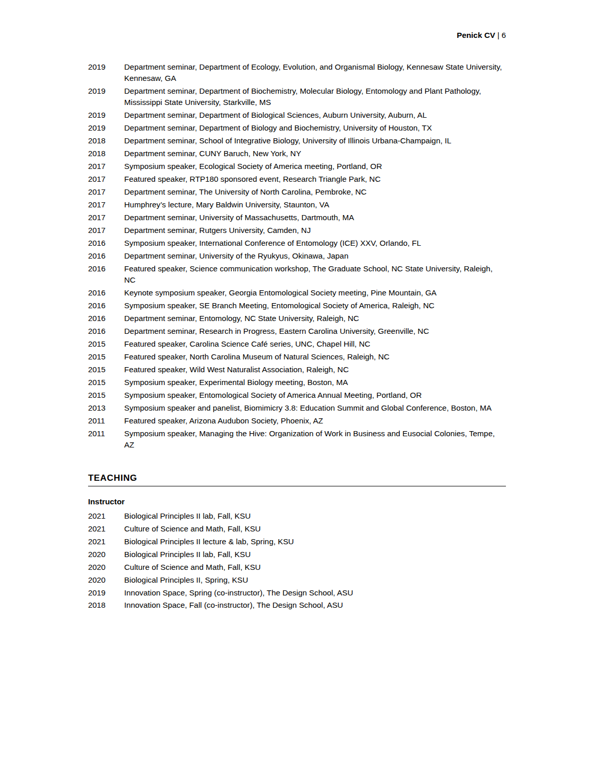Penick CV | 6
| 2019 | Department seminar, Department of Ecology, Evolution, and Organismal Biology, Kennesaw State University, Kennesaw, GA |
| 2019 | Department seminar, Department of Biochemistry, Molecular Biology, Entomology and Plant Pathology, Mississippi State University, Starkville, MS |
| 2019 | Department seminar, Department of Biological Sciences, Auburn University, Auburn, AL |
| 2019 | Department seminar, Department of Biology and Biochemistry, University of Houston, TX |
| 2018 | Department seminar, School of Integrative Biology, University of Illinois Urbana-Champaign, IL |
| 2018 | Department seminar, CUNY Baruch, New York, NY |
| 2017 | Symposium speaker, Ecological Society of America meeting, Portland, OR |
| 2017 | Featured speaker, RTP180 sponsored event, Research Triangle Park, NC |
| 2017 | Department seminar, The University of North Carolina, Pembroke, NC |
| 2017 | Humphrey’s lecture, Mary Baldwin University, Staunton, VA |
| 2017 | Department seminar, University of Massachusetts, Dartmouth, MA |
| 2017 | Department seminar, Rutgers University, Camden, NJ |
| 2016 | Symposium speaker, International Conference of Entomology (ICE) XXV, Orlando, FL |
| 2016 | Department seminar, University of the Ryukyus, Okinawa, Japan |
| 2016 | Featured speaker, Science communication workshop, The Graduate School, NC State University, Raleigh, NC |
| 2016 | Keynote symposium speaker, Georgia Entomological Society meeting, Pine Mountain, GA |
| 2016 | Symposium speaker, SE Branch Meeting, Entomological Society of America, Raleigh, NC |
| 2016 | Department seminar, Entomology, NC State University, Raleigh, NC |
| 2016 | Department seminar, Research in Progress, Eastern Carolina University, Greenville, NC |
| 2015 | Featured speaker, Carolina Science Café series, UNC, Chapel Hill, NC |
| 2015 | Featured speaker, North Carolina Museum of Natural Sciences, Raleigh, NC |
| 2015 | Featured speaker, Wild West Naturalist Association, Raleigh, NC |
| 2015 | Symposium speaker, Experimental Biology meeting, Boston, MA |
| 2015 | Symposium speaker, Entomological Society of America Annual Meeting, Portland, OR |
| 2013 | Symposium speaker and panelist, Biomimicry 3.8: Education Summit and Global Conference, Boston, MA |
| 2011 | Featured speaker, Arizona Audubon Society, Phoenix, AZ |
| 2011 | Symposium speaker, Managing the Hive: Organization of Work in Business and Eusocial Colonies, Tempe, AZ |
Teaching
Instructor
| 2021 | Biological Principles II lab, Fall, KSU |
| 2021 | Culture of Science and Math, Fall, KSU |
| 2021 | Biological Principles II lecture & lab, Spring, KSU |
| 2020 | Biological Principles II lab, Fall, KSU |
| 2020 | Culture of Science and Math, Fall, KSU |
| 2020 | Biological Principles II, Spring, KSU |
| 2019 | Innovation Space, Spring (co-instructor), The Design School, ASU |
| 2018 | Innovation Space, Fall (co-instructor), The Design School, ASU |